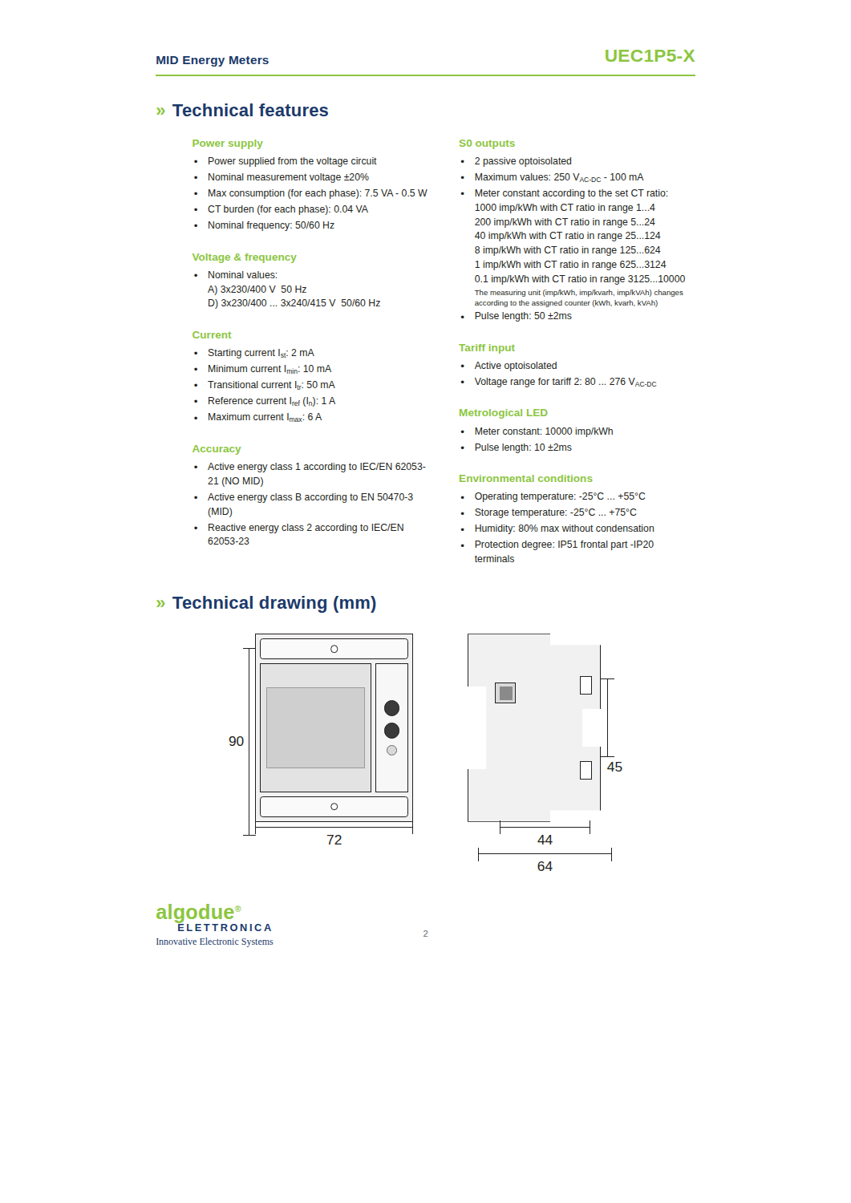MID Energy Meters
UEC1P5-X
» Technical features
Power supply
Power supplied from the voltage circuit
Nominal measurement voltage ±20%
Max consumption (for each phase): 7.5 VA - 0.5 W
CT burden (for each phase): 0.04 VA
Nominal frequency: 50/60 Hz
Voltage & frequency
Nominal values: A) 3x230/400 V 50 Hz D) 3x230/400 ... 3x240/415 V 50/60 Hz
Current
Starting current Ist: 2 mA
Minimum current Imin: 10 mA
Transitional current Itr: 50 mA
Reference current Iref (In): 1 A
Maximum current Imax: 6 A
Accuracy
Active energy class 1 according to IEC/EN 62053-21 (NO MID)
Active energy class B according to EN 50470-3 (MID)
Reactive energy class 2 according to IEC/EN 62053-23
S0 outputs
2 passive optoisolated
Maximum values: 250 VAC-DC - 100 mA
Meter constant according to the set CT ratio: 1000 imp/kWh with CT ratio in range 1...4 200 imp/kWh with CT ratio in range 5...24 40 imp/kWh with CT ratio in range 25...124 8 imp/kWh with CT ratio in range 125...624 1 imp/kWh with CT ratio in range 625...3124 0.1 imp/kWh with CT ratio in range 3125...10000 The measuring unit (imp/kWh, imp/kvarh, imp/kVAh) changes according to the assigned counter (kWh, kvarh, kVAh)
Pulse length: 50 ±2ms
Tariff input
Active optoisolated
Voltage range for tariff 2: 80 ... 276 VAC-DC
Metrological LED
Meter constant: 10000 imp/kWh
Pulse length: 10 ±2ms
Environmental conditions
Operating temperature: -25°C ... +55°C
Storage temperature: -25°C ... +75°C
Humidity: 80% max without condensation
Protection degree: IP51 frontal part -IP20 terminals
» Technical drawing (mm)
90
72
45
44
64
2
algodue®
ELETTRONICA
Innovative Electronic Systems